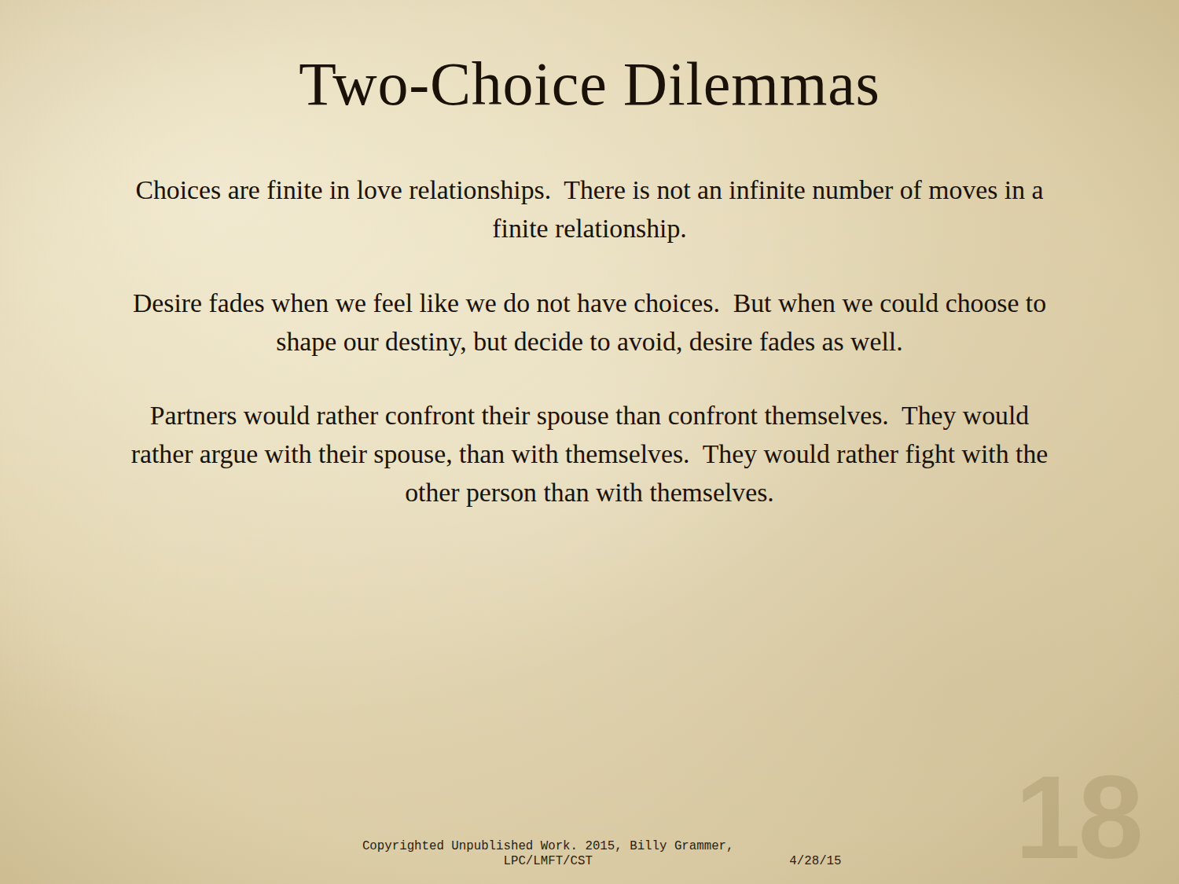Two-Choice Dilemmas
Choices are finite in love relationships. There is not an infinite number of moves in a finite relationship.
Desire fades when we feel like we do not have choices. But when we could choose to shape our destiny, but decide to avoid, desire fades as well.
Partners would rather confront their spouse than confront themselves. They would rather argue with their spouse, than with themselves. They would rather fight with the other person than with themselves.
18
Copyrighted Unpublished Work. 2015, Billy Grammer, LPC/LMFT/CST
4/28/15